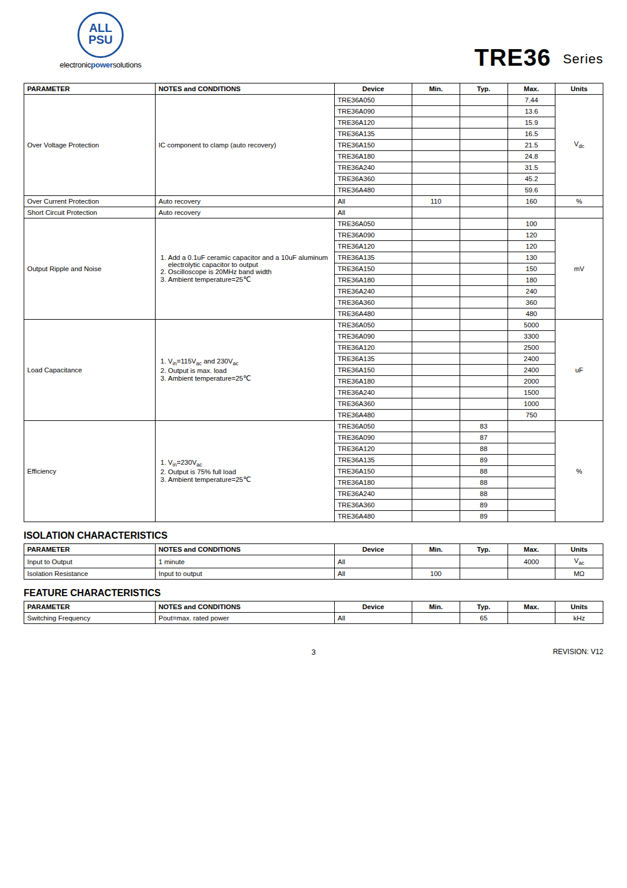ALL PSU
electronicpowersolutions
TRE36 Series
| PARAMETER | NOTES and CONDITIONS | Device | Min. | Typ. | Max. | Units |
| --- | --- | --- | --- | --- | --- | --- |
| Over Voltage Protection | IC component to clamp (auto recovery) | TRE36A050 | | | 7.44 | V dc |
| TRE36A090 | | | 13.6 |
| TRE36A120 | | | 15.9 |
| TRE36A135 | | | 16.5 |
| TRE36A150 | | | 21.5 |
| TRE36A180 | | | 24.8 |
| TRE36A240 | | | 31.5 |
| TRE36A360 | | | 45.2 |
| TRE36A480 | | | 59.6 |
| Over Current Protection | Auto recovery | All | 110 | | 160 | % |
| Short Circuit Protection | Auto recovery | All | | | | |
| Output Ripple and Noise | Add a 0.1uF ceramic capacitor and a 10uF aluminum electrolytic capacitor to output Oscilloscope is 20MHz band width Ambient temperature=25℃ | TRE36A050 | | | 100 | mV |
| TRE36A090 | | | 120 |
| TRE36A120 | | | 120 |
| TRE36A135 | | | 130 |
| TRE36A150 | | | 150 |
| TRE36A180 | | | 180 |
| TRE36A240 | | | 240 |
| TRE36A360 | | | 360 |
| TRE36A480 | | | 480 |
| Load Capacitance | V in =115V ac and 230V ac Output is max. load Ambient temperature=25℃ | TRE36A050 | | | 5000 | uF |
| TRE36A090 | | | 3300 |
| TRE36A120 | | | 2500 |
| TRE36A135 | | | 2400 |
| TRE36A150 | | | 2400 |
| TRE36A180 | | | 2000 |
| TRE36A240 | | | 1500 |
| TRE36A360 | | | 1000 |
| TRE36A480 | | | 750 |
| Efficiency | V in =230V ac Output is 75% full load Ambient temperature=25℃ | TRE36A050 | | 83 | | % |
| TRE36A090 | | 87 | |
| TRE36A120 | | 88 | |
| TRE36A135 | | 89 | |
| TRE36A150 | | 88 | |
| TRE36A180 | | 88 | |
| TRE36A240 | | 88 | |
| TRE36A360 | | 89 | |
| TRE36A480 | | 89 | |
ISOLATION CHARACTERISTICS
| PARAMETER | NOTES and CONDITIONS | Device | Min. | Typ. | Max. | Units |
| --- | --- | --- | --- | --- | --- | --- |
| Input to Output | 1 minute | All | | | 4000 | V ac |
| Isolation Resistance | Input to output | All | 100 | | | MΩ |
FEATURE CHARACTERISTICS
| PARAMETER | NOTES and CONDITIONS | Device | Min. | Typ. | Max. | Units |
| --- | --- | --- | --- | --- | --- | --- |
| Switching Frequency | Pout=max. rated power | All | | 65 | | kHz |
3
REVISION: V12